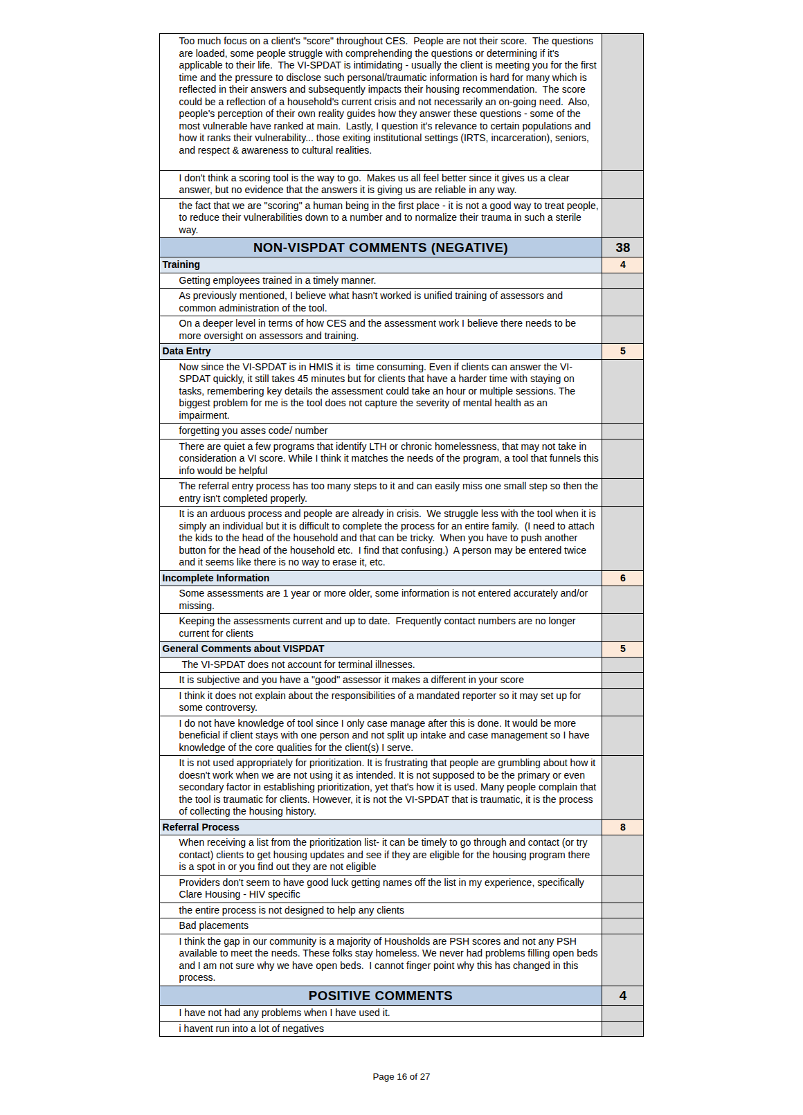| Too much focus on a client's "score" throughout CES. People are not their score. The questions are loaded, some people struggle with comprehending the questions or determining if it's applicable to their life. The VI-SPDAT is intimidating - usually the client is meeting you for the first time and the pressure to disclose such personal/traumatic information is hard for many which is reflected in their answers and subsequently impacts their housing recommendation. The score could be a reflection of a household's current crisis and not necessarily an on-going need. Also, people's perception of their own reality guides how they answer these questions - some of the most vulnerable have ranked at main. Lastly, I question it's relevance to certain populations and how it ranks their vulnerability... those exiting institutional settings (IRTS, incarceration), seniors, and respect & awareness to cultural realities. | |
| I don't think a scoring tool is the way to go. Makes us all feel better since it gives us a clear answer, but no evidence that the answers it is giving us are reliable in any way. | |
| the fact that we are "scoring" a human being in the first place - it is not a good way to treat people, to reduce their vulnerabilities down to a number and to normalize their trauma in such a sterile way. | |
| NON-VISPDAT COMMENTS (NEGATIVE) | 38 |
| Training | 4 |
| Getting employees trained in a timely manner. | |
| As previously mentioned, I believe what hasn't worked is unified training of assessors and common administration of the tool. | |
| On a deeper level in terms of how CES and the assessment work I believe there needs to be more oversight on assessors and training. | |
| Data Entry | 5 |
| Now since the VI-SPDAT is in HMIS it is time consuming. Even if clients can answer the VI-SPDAT quickly, it still takes 45 minutes but for clients that have a harder time with staying on tasks, remembering key details the assessment could take an hour or multiple sessions. The biggest problem for me is the tool does not capture the severity of mental health as an impairment. | |
| forgetting you asses code/ number | |
| There are quiet a few programs that identify LTH or chronic homelessness, that may not take in consideration a VI score. While I think it matches the needs of the program, a tool that funnels this info would be helpful | |
| The referral entry process has too many steps to it and can easily miss one small step so then the entry isn't completed properly. | |
| It is an arduous process and people are already in crisis. We struggle less with the tool when it is simply an individual but it is difficult to complete the process for an entire family. (I need to attach the kids to the head of the household and that can be tricky. When you have to push another button for the head of the household etc. I find that confusing.) A person may be entered twice and it seems like there is no way to erase it, etc. | |
| Incomplete Information | 6 |
| Some assessments are 1 year or more older, some information is not entered accurately and/or missing. | |
| Keeping the assessments current and up to date. Frequently contact numbers are no longer current for clients | |
| General Comments about VISPDAT | 5 |
| The VI-SPDAT does not account for terminal illnesses. | |
| It is subjective and you have a "good" assessor it makes a different in your score | |
| I think it does not explain about the responsibilities of a mandated reporter so it may set up for some controversy. | |
| I do not have knowledge of tool since I only case manage after this is done. It would be more beneficial if client stays with one person and not split up intake and case management so I have knowledge of the core qualities for the client(s) I serve. | |
| It is not used appropriately for prioritization. It is frustrating that people are grumbling about how it doesn't work when we are not using it as intended. It is not supposed to be the primary or even secondary factor in establishing prioritization, yet that's how it is used. Many people complain that the tool is traumatic for clients. However, it is not the VI-SPDAT that is traumatic, it is the process of collecting the housing history. | |
| Referral Process | 8 |
| When receiving a list from the prioritization list- it can be timely to go through and contact (or try contact) clients to get housing updates and see if they are eligible for the housing program there is a spot in or you find out they are not eligible | |
| Providers don't seem to have good luck getting names off the list in my experience, specifically Clare Housing - HIV specific | |
| the entire process is not designed to help any clients | |
| Bad placements | |
| I think the gap in our community is a majority of Housholds are PSH scores and not any PSH available to meet the needs. These folks stay homeless. We never had problems filling open beds and I am not sure why we have open beds. I cannot finger point why this has changed in this process. | |
| POSITIVE COMMENTS | 4 |
| I have not had any problems when I have used it. | |
| i havent run into a lot of negatives | |
Page 16 of 27